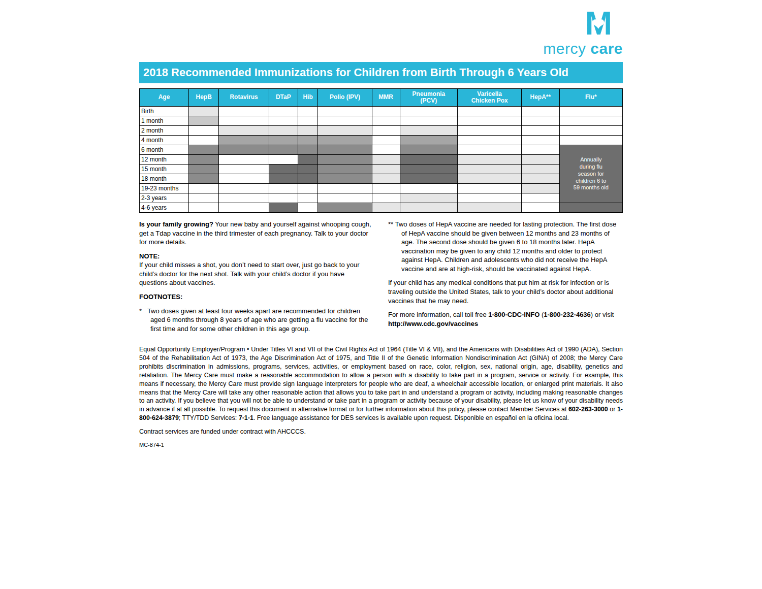M❤
mercy care
2018 Recommended Immunizations for Children from Birth Through 6 Years Old
| Age | HepB | Rotavirus | DTaP | Hib | Polio (IPV) | MMR | Pneumonia (PCV) | Varicella Chicken Pox | HepA** | Flu* |
| --- | --- | --- | --- | --- | --- | --- | --- | --- | --- | --- |
| Birth | | | | | | | | | | |
| 1 month | | | | | | | | | | |
| 2 month | | | | | | | | | | |
| 4 month | | | | | | | | | | |
| 6 month | | | | | | | | | | Annually during flu season for children 6 to 59 months old |
| 12 month | | | | | | | | | |
| 15 month | | | | | | | | | |
| 18 month | | | | | | | | | |
| 19-23 months | | | | | | | | | |
| 2-3 years | | | | | | | | | |
| 4-6 years | | | | | | | | | | |
Is your family growing? Your new baby and yourself against whooping cough, get a Tdap vaccine in the third trimester of each pregnancy. Talk to your doctor for more details.
NOTE:
If your child misses a shot, you don’t need to start over, just go back to your child’s doctor for the next shot. Talk with your child’s doctor if you have questions about vaccines.
FOOTNOTES:
* Two doses given at least four weeks apart are recommended for children aged 6 months through 8 years of age who are getting a flu vaccine for the first time and for some other children in this age group.
** Two doses of HepA vaccine are needed for lasting protection. The first dose of HepA vaccine should be given between 12 months and 23 months of age. The second dose should be given 6 to 18 months later. HepA vaccination may be given to any child 12 months and older to protect against HepA. Children and adolescents who did not receive the HepA vaccine and are at high-risk, should be vaccinated against HepA.
If your child has any medical conditions that put him at risk for infection or is traveling outside the United States, talk to your child’s doctor about additional vaccines that he may need.
For more information, call toll free 1-800-CDC-INFO (1-800-232-4636) or visit http://www.cdc.gov/vaccines
Equal Opportunity Employer/Program • Under Titles VI and VII of the Civil Rights Act of 1964 (Title VI & VII), and the Americans with Disabilities Act of 1990 (ADA), Section 504 of the Rehabilitation Act of 1973, the Age Discrimination Act of 1975, and Title II of the Genetic Information Nondiscrimination Act (GINA) of 2008; the Mercy Care prohibits discrimination in admissions, programs, services, activities, or employment based on race, color, religion, sex, national origin, age, disability, genetics and retaliation. The Mercy Care must make a reasonable accommodation to allow a person with a disability to take part in a program, service or activity. For example, this means if necessary, the Mercy Care must provide sign language interpreters for people who are deaf, a wheelchair accessible location, or enlarged print materials. It also means that the Mercy Care will take any other reasonable action that allows you to take part in and understand a program or activity, including making reasonable changes to an activity. If you believe that you will not be able to understand or take part in a program or activity because of your disability, please let us know of your disability needs in advance if at all possible. To request this document in alternative format or for further information about this policy, please contact Member Services at 602-263-3000 or 1-800-624-3879; TTY/TDD Services: 7-1-1. Free language assistance for DES services is available upon request. Disponible en español en la oficina local.
Contract services are funded under contract with AHCCCS.
MC-874-1